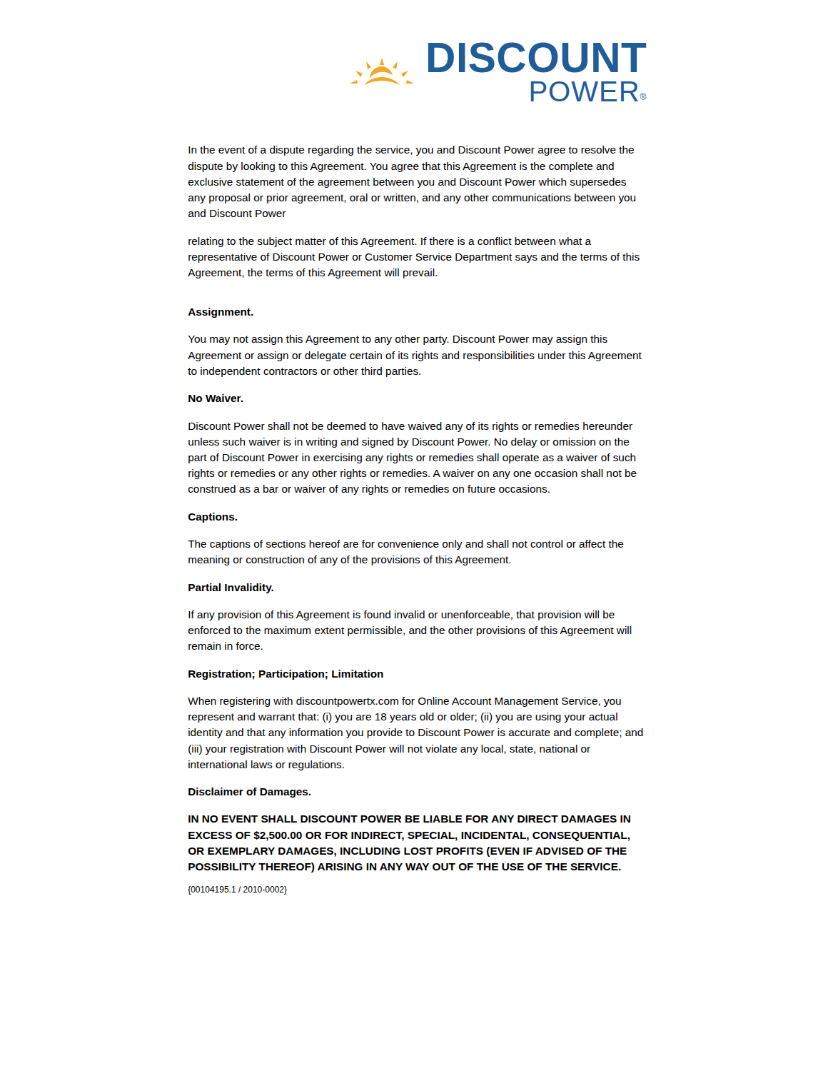DISCOUNT
POWER®
In the event of a dispute regarding the service, you and Discount Power agree to resolve the dispute by looking to this Agreement. You agree that this Agreement is the complete and exclusive statement of the agreement between you and Discount Power which supersedes any proposal or prior agreement, oral or written, and any other communications between you and Discount Power
relating to the subject matter of this Agreement. If there is a conflict between what a representative of Discount Power or Customer Service Department says and the terms of this Agreement, the terms of this Agreement will prevail.
Assignment.
You may not assign this Agreement to any other party. Discount Power may assign this Agreement or assign or delegate certain of its rights and responsibilities under this Agreement to independent contractors or other third parties.
No Waiver.
Discount Power shall not be deemed to have waived any of its rights or remedies hereunder unless such waiver is in writing and signed by Discount Power. No delay or omission on the part of Discount Power in exercising any rights or remedies shall operate as a waiver of such rights or remedies or any other rights or remedies. A waiver on any one occasion shall not be construed as a bar or waiver of any rights or remedies on future occasions.
Captions.
The captions of sections hereof are for convenience only and shall not control or affect the meaning or construction of any of the provisions of this Agreement.
Partial Invalidity.
If any provision of this Agreement is found invalid or unenforceable, that provision will be enforced to the maximum extent permissible, and the other provisions of this Agreement will remain in force.
Registration; Participation; Limitation
When registering with discountpowertx.com for Online Account Management Service, you represent and warrant that: (i) you are 18 years old or older; (ii) you are using your actual identity and that any information you provide to Discount Power is accurate and complete; and (iii) your registration with Discount Power will not violate any local, state, national or international laws or regulations.
Disclaimer of Damages.
IN NO EVENT SHALL DISCOUNT POWER BE LIABLE FOR ANY DIRECT DAMAGES IN EXCESS OF $2,500.00 OR FOR INDIRECT, SPECIAL, INCIDENTAL, CONSEQUENTIAL, OR EXEMPLARY DAMAGES, INCLUDING LOST PROFITS (EVEN IF ADVISED OF THE POSSIBILITY THEREOF) ARISING IN ANY WAY OUT OF THE USE OF THE SERVICE.
{00104195.1 / 2010-0002}